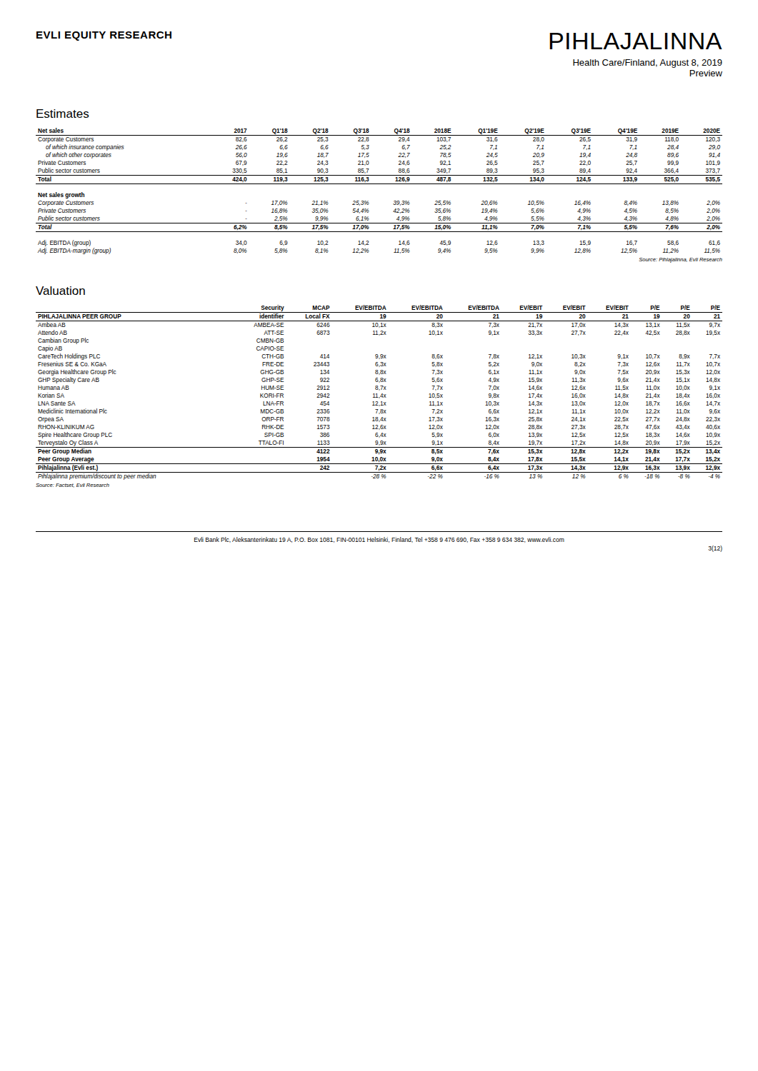EVLI EQUITY RESEARCH
PIHLAJALINNA
Health Care/Finland, August 8, 2019
Preview
Estimates
| Net sales | 2017 | Q1'18 | Q2'18 | Q3'18 | Q4'18 | 2018E | Q1'19E | Q2'19E | Q3'19E | Q4'19E | 2019E | 2020E |
| --- | --- | --- | --- | --- | --- | --- | --- | --- | --- | --- | --- | --- |
| Corporate Customers | 82,6 | 26,2 | 25,3 | 22,8 | 29,4 | 103,7 | 31,6 | 28,0 | 26,5 | 31,9 | 118,0 | 120,3 |
| of which insurance companies | 26,6 | 6,6 | 6,6 | 5,3 | 6,7 | 25,2 | 7,1 | 7,1 | 7,1 | 7,1 | 28,4 | 29,0 |
| of which other corporates | 56,0 | 19,6 | 18,7 | 17,5 | 22,7 | 78,5 | 24,5 | 20,9 | 19,4 | 24,8 | 89,6 | 91,4 |
| Private Customers | 67,9 | 22,2 | 24,3 | 21,0 | 24,6 | 92,1 | 26,5 | 25,7 | 22,0 | 25,7 | 99,9 | 101,9 |
| Public sector customers | 330,5 | 85,1 | 90,3 | 85,7 | 88,6 | 349,7 | 89,3 | 95,3 | 89,4 | 92,4 | 366,4 | 373,7 |
| Total | 424,0 | 119,3 | 125,3 | 116,3 | 126,9 | 487,8 | 132,5 | 134,0 | 124,5 | 133,9 | 525,0 | 535,5 |
| Net sales growth | |
| Corporate Customers | - | 17,0% | 21,1% | 25,3% | 39,3% | 25,5% | 20,6% | 10,5% | 16,4% | 8,4% | 13,8% | 2,0% |
| Private Customers | - | 16,8% | 35,0% | 54,4% | 42,2% | 35,6% | 19,4% | 5,6% | 4,9% | 4,5% | 8,5% | 2,0% |
| Public sector customers | - | 2,5% | 9,9% | 6,1% | 4,9% | 5,8% | 4,9% | 5,5% | 4,3% | 4,3% | 4,8% | 2,0% |
| Total | 6,2% | 8,5% | 17,5% | 17,0% | 17,5% | 15,0% | 11,1% | 7,0% | 7,1% | 5,5% | 7,6% | 2,0% |
| Adj. EBITDA (group) | 34,0 | 6,9 | 10,2 | 14,2 | 14,6 | 45,9 | 12,6 | 13,3 | 15,9 | 16,7 | 58,6 | 61,6 |
| Adj. EBITDA-margin (group) | 8,0% | 5,8% | 8,1% | 12,2% | 11,5% | 9,4% | 9,5% | 9,9% | 12,8% | 12,5% | 11,2% | 11,5% |
Source: Pihlajalinna, Evli Research
Valuation
| | Security | MCAP | EV/EBITDA | EV/EBITDA | EV/EBITDA | EV/EBIT | EV/EBIT | EV/EBIT | P/E | P/E | P/E |
| --- | --- | --- | --- | --- | --- | --- | --- | --- | --- | --- | --- |
| PIHLAJALINNA PEER GROUP | identifier | Local FX | 19 | 20 | 21 | 19 | 20 | 21 | 19 | 20 | 21 |
| Ambea AB | AMBEA-SE | 6246 | 10,1x | 8,3x | 7,3x | 21,7x | 17,0x | 14,3x | 13,1x | 11,5x | 9,7x |
| Attendo AB | ATT-SE | 6873 | 11,2x | 10,1x | 9,1x | 33,3x | 27,7x | 22,4x | 42,5x | 28,8x | 19,5x |
| Cambian Group Plc | CMBN-GB | | | | | | | | | | |
| Capio AB | CAPIO-SE | | | | | | | | | | |
| CareTech Holdings PLC | CTH-GB | 414 | 9,9x | 8,6x | 7,8x | 12,1x | 10,3x | 9,1x | 10,7x | 8,9x | 7,7x |
| Fresenius SE & Co. KGaA | FRE-DE | 23443 | 6,3x | 5,8x | 5,2x | 9,0x | 8,2x | 7,3x | 12,6x | 11,7x | 10,7x |
| Georgia Healthcare Group Plc | GHG-GB | 134 | 8,8x | 7,3x | 6,1x | 11,1x | 9,0x | 7,5x | 20,9x | 15,3x | 12,0x |
| GHP Specialty Care AB | GHP-SE | 922 | 6,8x | 5,6x | 4,9x | 15,9x | 11,3x | 9,6x | 21,4x | 15,1x | 14,8x |
| Humana AB | HUM-SE | 2912 | 8,7x | 7,7x | 7,0x | 14,6x | 12,6x | 11,5x | 11,0x | 10,0x | 9,1x |
| Korian SA | KORI-FR | 2942 | 11,4x | 10,5x | 9,8x | 17,4x | 16,0x | 14,8x | 21,4x | 18,4x | 16,0x |
| LNA Sante SA | LNA-FR | 454 | 12,1x | 11,1x | 10,3x | 14,3x | 13,0x | 12,0x | 18,7x | 16,6x | 14,7x |
| Mediclinic International Plc | MDC-GB | 2336 | 7,8x | 7,2x | 6,6x | 12,1x | 11,1x | 10,0x | 12,2x | 11,0x | 9,6x |
| Orpea SA | ORP-FR | 7078 | 18,4x | 17,3x | 16,3x | 25,8x | 24,1x | 22,5x | 27,7x | 24,8x | 22,3x |
| RHON-KLINIKUM AG | RHK-DE | 1573 | 12,6x | 12,0x | 12,0x | 28,8x | 27,3x | 28,7x | 47,6x | 43,4x | 40,6x |
| Spire Healthcare Group PLC | SPI-GB | 386 | 6,4x | 5,9x | 6,0x | 13,9x | 12,5x | 12,5x | 18,3x | 14,6x | 10,9x |
| Terveystalo Oy Class A | TTALO-FI | 1133 | 9,9x | 9,1x | 8,4x | 19,7x | 17,2x | 14,8x | 20,9x | 17,9x | 15,2x |
| Peer Group Median | | 4122 | 9,9x | 8,5x | 7,6x | 15,3x | 12,8x | 12,2x | 19,8x | 15,2x | 13,4x |
| Peer Group Average | | 1954 | 10,0x | 9,0x | 8,4x | 17,8x | 15,5x | 14,1x | 21,4x | 17,7x | 15,2x |
| Pihlajalinna (Evli est.) | | 242 | 7,2x | 6,6x | 6,4x | 17,3x | 14,3x | 12,9x | 16,3x | 13,9x | 12,9x |
| Pihlajalinna premium/discount to peer median | | | -28 % | -22 % | -16 % | 13 % | 12 % | 6 % | -18 % | -8 % | -4 % |
Source: Factset, Evli Research
Evli Bank Plc, Aleksanterinkatu 19 A, P.O. Box 1081, FIN-00101 Helsinki, Finland, Tel +358 9 476 690, Fax +358 9 634 382, www.evli.com
3(12)